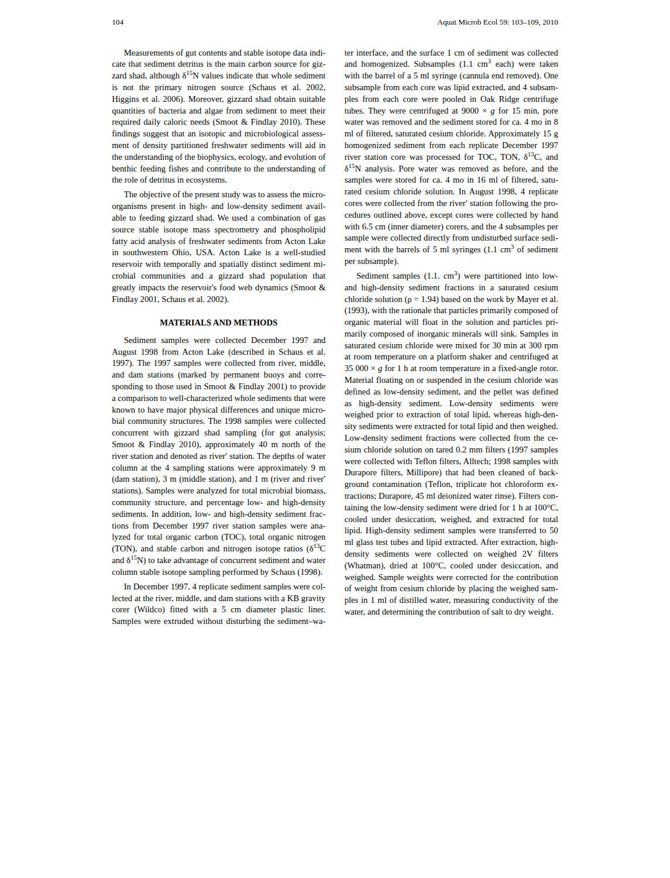104 Aquat Microb Ecol 59: 103–109, 2010
Measurements of gut contents and stable isotope data indicate that sediment detritus is the main carbon source for gizzard shad, although δ15N values indicate that whole sediment is not the primary nitrogen source (Schaus et al. 2002, Higgins et al. 2006). Moreover, gizzard shad obtain suitable quantities of bacteria and algae from sediment to meet their required daily caloric needs (Smoot & Findlay 2010). These findings suggest that an isotopic and microbiological assessment of density partitioned freshwater sediments will aid in the understanding of the biophysics, ecology, and evolution of benthic feeding fishes and contribute to the understanding of the role of detritus in ecosystems.
The objective of the present study was to assess the microorganisms present in high- and low-density sediment available to feeding gizzard shad. We used a combination of gas source stable isotope mass spectrometry and phospholipid fatty acid analysis of freshwater sediments from Acton Lake in southwestern Ohio, USA. Acton Lake is a well-studied reservoir with temporally and spatially distinct sediment microbial communities and a gizzard shad population that greatly impacts the reservoir's food web dynamics (Smoot & Findlay 2001, Schaus et al. 2002).
Materials and Methods
Sediment samples were collected December 1997 and August 1998 from Acton Lake (described in Schaus et al. 1997). The 1997 samples were collected from river, middle, and dam stations (marked by permanent buoys and corresponding to those used in Smoot & Findlay 2001) to provide a comparison to well-characterized whole sediments that were known to have major physical differences and unique microbial community structures. The 1998 samples were collected concurrent with gizzard shad sampling (for gut analysis; Smoot & Findlay 2010), approximately 40 m north of the river station and denoted as river′ station. The depths of water column at the 4 sampling stations were approximately 9 m (dam station), 3 m (middle station), and 1 m (river and river′ stations). Samples were analyzed for total microbial biomass, community structure, and percentage low- and high-density sediments. In addition, low- and high-density sediment fractions from December 1997 river station samples were analyzed for total organic carbon (TOC), total organic nitrogen (TON), and stable carbon and nitrogen isotope ratios (δ13C and δ15N) to take advantage of concurrent sediment and water column stable isotope sampling performed by Schaus (1998).
In December 1997, 4 replicate sediment samples were collected at the river, middle, and dam stations with a KB gravity corer (Wildco) fitted with a 5 cm diameter plastic liner. Samples were extruded without disturbing the sediment–water interface, and the surface 1 cm of sediment was collected and homogenized. Subsamples (1.1 cm3 each) were taken with the barrel of a 5 ml syringe (cannula end removed). One subsample from each core was lipid extracted, and 4 subsamples from each core were pooled in Oak Ridge centrifuge tubes. They were centrifuged at 9000 × g for 15 min, pore water was removed and the sediment stored for ca. 4 mo in 8 ml of filtered, saturated cesium chloride. Approximately 15 g homogenized sediment from each replicate December 1997 river station core was processed for TOC, TON, δ13C, and δ15N analysis. Pore water was removed as before, and the samples were stored for ca. 4 mo in 16 ml of filtered, saturated cesium chloride solution. In August 1998, 4 replicate cores were collected from the river′ station following the procedures outlined above, except cores were collected by hand with 6.5 cm (inner diameter) corers, and the 4 subsamples per sample were collected directly from undisturbed surface sediment with the barrels of 5 ml syringes (1.1 cm3 of sediment per subsample).
Sediment samples (1.1. cm3) were partitioned into low- and high-density sediment fractions in a saturated cesium chloride solution (ρ = 1.94) based on the work by Mayer et al. (1993), with the rationale that particles primarily composed of organic material will float in the solution and particles primarily composed of inorganic minerals will sink. Samples in saturated cesium chloride were mixed for 30 min at 300 rpm at room temperature on a platform shaker and centrifuged at 35 000 × g for 1 h at room temperature in a fixed-angle rotor. Material floating on or suspended in the cesium chloride was defined as low-density sediment, and the pellet was defined as high-density sediment. Low-density sediments were weighed prior to extraction of total lipid, whereas high-density sediments were extracted for total lipid and then weighed. Low-density sediment fractions were collected from the cesium chloride solution on tared 0.2 mm filters (1997 samples were collected with Teflon filters, Alltech; 1998 samples with Durapore filters, Millipore) that had been cleaned of background contamination (Teflon, triplicate hot chloroform extractions; Durapore, 45 ml deionized water rinse). Filters containing the low-density sediment were dried for 1 h at 100°C, cooled under desiccation, weighed, and extracted for total lipid. High-density sediment samples were transferred to 50 ml glass test tubes and lipid extracted. After extraction, high-density sediments were collected on weighed 2V filters (Whatman), dried at 100°C, cooled under desiccation, and weighed. Sample weights were corrected for the contribution of weight from cesium chloride by placing the weighed samples in 1 ml of distilled water, measuring conductivity of the water, and determining the contribution of salt to dry weight.